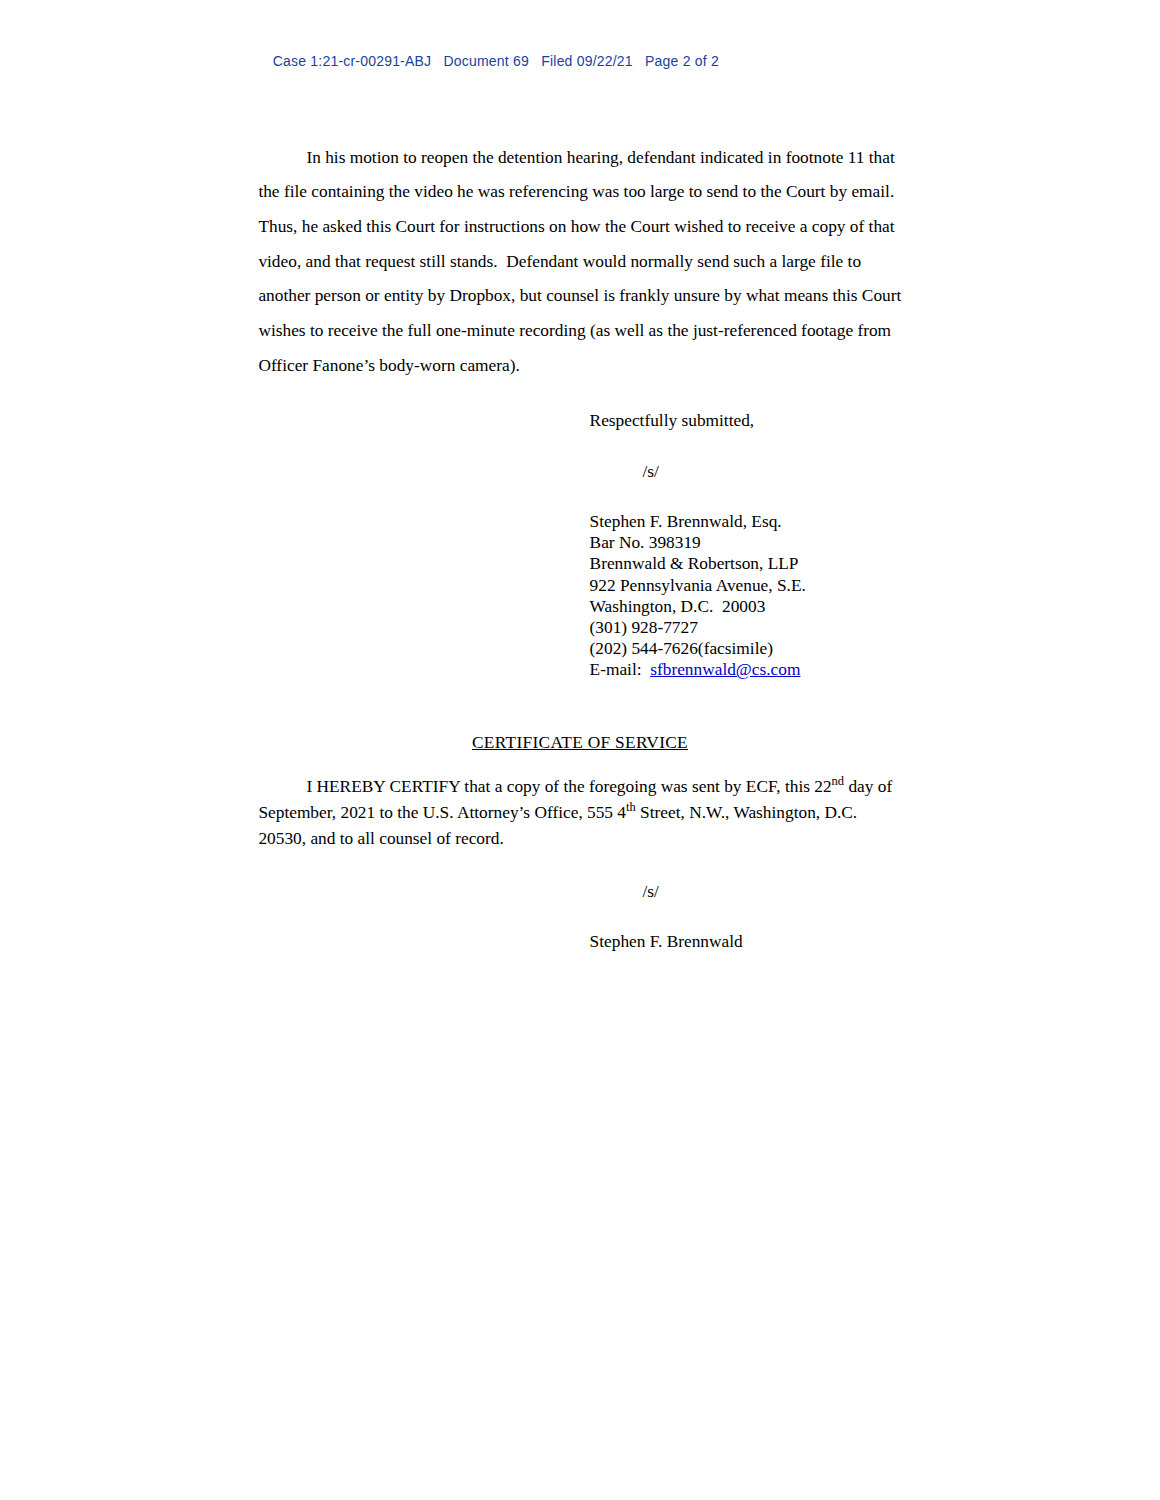Case 1:21-cr-00291-ABJ Document 69 Filed 09/22/21 Page 2 of 2
In his motion to reopen the detention hearing, defendant indicated in footnote 11 that the file containing the video he was referencing was too large to send to the Court by email. Thus, he asked this Court for instructions on how the Court wished to receive a copy of that video, and that request still stands. Defendant would normally send such a large file to another person or entity by Dropbox, but counsel is frankly unsure by what means this Court wishes to receive the full one-minute recording (as well as the just-referenced footage from Officer Fanone’s body-worn camera).
Respectfully submitted,
/s/
Stephen F. Brennwald, Esq.
Bar No. 398319
Brennwald & Robertson, LLP
922 Pennsylvania Avenue, S.E.
Washington, D.C. 20003
(301) 928-7727
(202) 544-7626(facsimile)
E-mail: sfbrennwald@cs.com
CERTIFICATE OF SERVICE
I HEREBY CERTIFY that a copy of the foregoing was sent by ECF, this 22nd day of September, 2021 to the U.S. Attorney’s Office, 555 4th Street, N.W., Washington, D.C. 20530, and to all counsel of record.
/s/
Stephen F. Brennwald